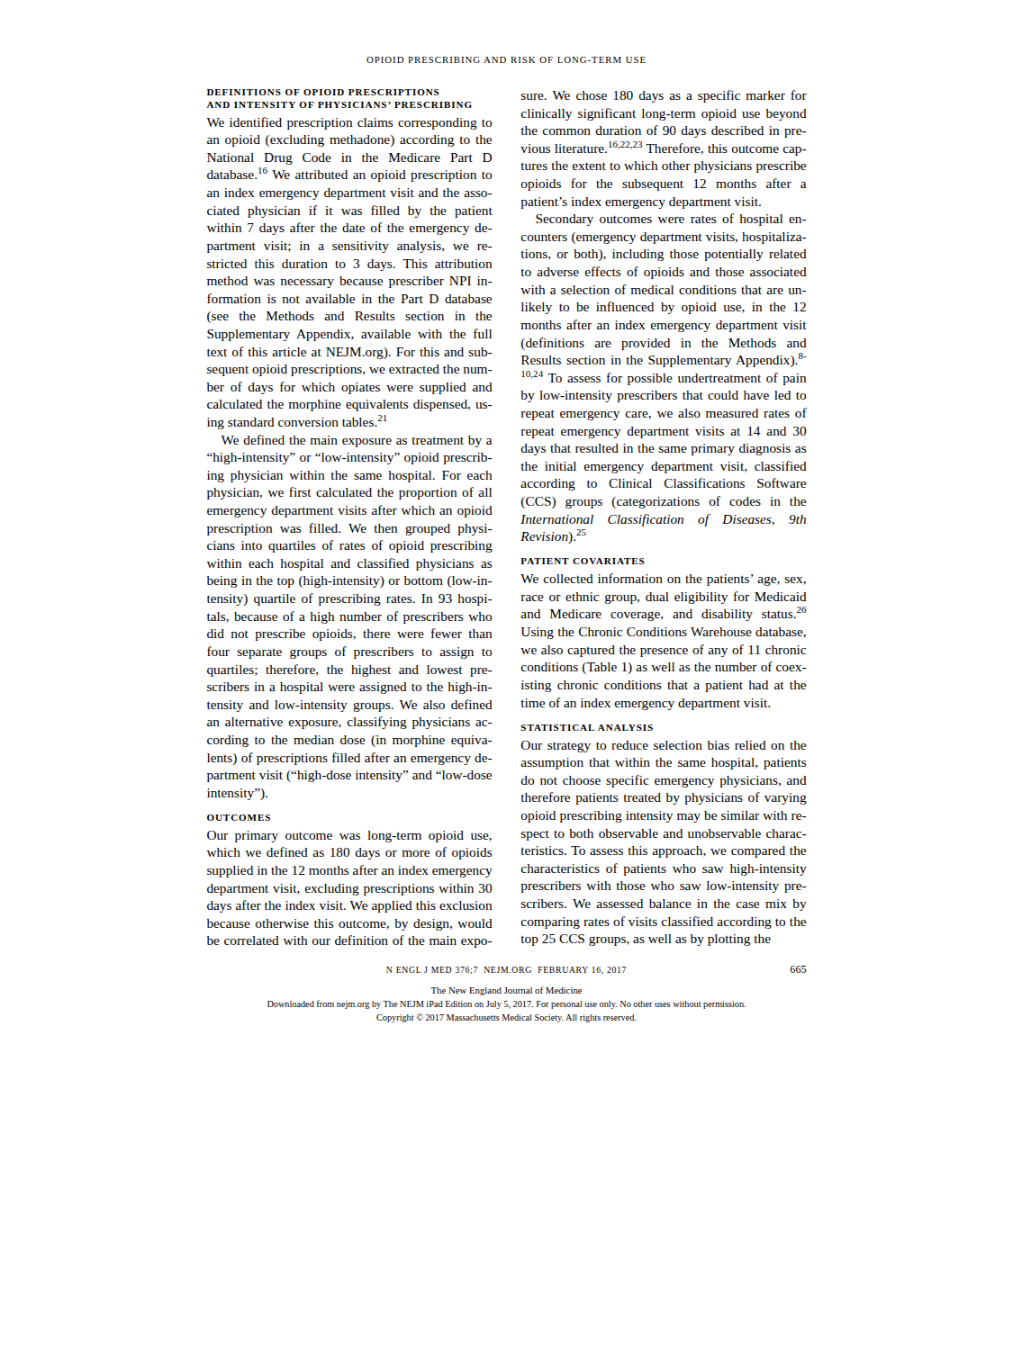Opioid Prescribing and Risk of Long-Term Use
Definitions of Opioid Prescriptions
and Intensity of Physicians’ Prescribing
We identified prescription claims corresponding to an opioid (excluding methadone) according to the National Drug Code in the Medicare Part D database.16 We attributed an opioid prescription to an index emergency department visit and the associated physician if it was filled by the patient within 7 days after the date of the emergency department visit; in a sensitivity analysis, we restricted this duration to 3 days. This attribution method was necessary because prescriber NPI information is not available in the Part D database (see the Methods and Results section in the Supplementary Appendix, available with the full text of this article at NEJM.org). For this and subsequent opioid prescriptions, we extracted the number of days for which opiates were supplied and calculated the morphine equivalents dispensed, using standard conversion tables.21
We defined the main exposure as treatment by a “high-intensity” or “low-intensity” opioid prescribing physician within the same hospital. For each physician, we first calculated the proportion of all emergency department visits after which an opioid prescription was filled. We then grouped physicians into quartiles of rates of opioid prescribing within each hospital and classified physicians as being in the top (high-intensity) or bottom (low-intensity) quartile of prescribing rates. In 93 hospitals, because of a high number of prescribers who did not prescribe opioids, there were fewer than four separate groups of prescribers to assign to quartiles; therefore, the highest and lowest prescribers in a hospital were assigned to the high-intensity and low-intensity groups. We also defined an alternative exposure, classifying physicians according to the median dose (in morphine equivalents) of prescriptions filled after an emergency department visit (“high-dose intensity” and “low-dose intensity”).
Outcomes
Our primary outcome was long-term opioid use, which we defined as 180 days or more of opioids supplied in the 12 months after an index emergency department visit, excluding prescriptions within 30 days after the index visit. We applied this exclusion because otherwise this outcome, by design, would be correlated with our definition of the main exposure. We chose 180 days as a specific marker for clinically significant long-term opioid use beyond the common duration of 90 days described in previous literature.16,22,23 Therefore, this outcome captures the extent to which other physicians prescribe opioids for the subsequent 12 months after a patient’s index emergency department visit.
Secondary outcomes were rates of hospital encounters (emergency department visits, hospitalizations, or both), including those potentially related to adverse effects of opioids and those associated with a selection of medical conditions that are unlikely to be influenced by opioid use, in the 12 months after an index emergency department visit (definitions are provided in the Methods and Results section in the Supplementary Appendix).8-10,24 To assess for possible undertreatment of pain by low-intensity prescribers that could have led to repeat emergency care, we also measured rates of repeat emergency department visits at 14 and 30 days that resulted in the same primary diagnosis as the initial emergency department visit, classified according to Clinical Classifications Software (CCS) groups (categorizations of codes in the International Classification of Diseases, 9th Revision).25
Patient Covariates
We collected information on the patients’ age, sex, race or ethnic group, dual eligibility for Medicaid and Medicare coverage, and disability status.26 Using the Chronic Conditions Warehouse database, we also captured the presence of any of 11 chronic conditions (Table 1) as well as the number of coexisting chronic conditions that a patient had at the time of an index emergency department visit.
Statistical Analysis
Our strategy to reduce selection bias relied on the assumption that within the same hospital, patients do not choose specific emergency physicians, and therefore patients treated by physicians of varying opioid prescribing intensity may be similar with respect to both observable and unobservable characteristics. To assess this approach, we compared the characteristics of patients who saw high-intensity prescribers with those who saw low-intensity prescribers. We assessed balance in the case mix by comparing rates of visits classified according to the top 25 CCS groups, as well as by plotting the
n engl j med 376;7 nejm.org February 16, 2017665
The New England Journal of Medicine
Downloaded from nejm.org by The NEJM iPad Edition on July 5, 2017. For personal use only. No other uses without permission.
Copyright © 2017 Massachusetts Medical Society. All rights reserved.